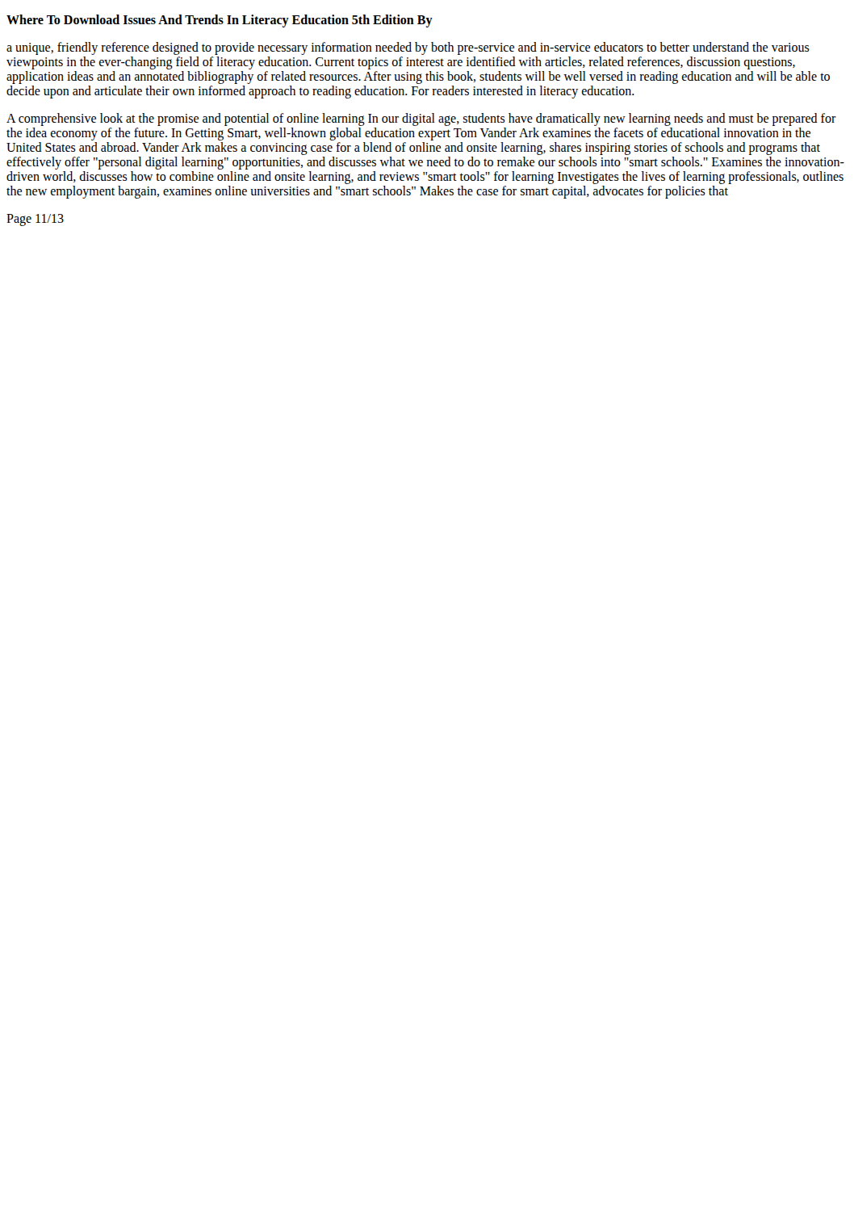Where To Download Issues And Trends In Literacy Education 5th Edition By
a unique, friendly reference designed to provide necessary information needed by both pre-service and in-service educators to better understand the various viewpoints in the ever-changing field of literacy education. Current topics of interest are identified with articles, related references, discussion questions, application ideas and an annotated bibliography of related resources. After using this book, students will be well versed in reading education and will be able to decide upon and articulate their own informed approach to reading education. For readers interested in literacy education.
A comprehensive look at the promise and potential of online learning In our digital age, students have dramatically new learning needs and must be prepared for the idea economy of the future. In Getting Smart, well-known global education expert Tom Vander Ark examines the facets of educational innovation in the United States and abroad. Vander Ark makes a convincing case for a blend of online and onsite learning, shares inspiring stories of schools and programs that effectively offer "personal digital learning" opportunities, and discusses what we need to do to remake our schools into "smart schools." Examines the innovation-driven world, discusses how to combine online and onsite learning, and reviews "smart tools" for learning Investigates the lives of learning professionals, outlines the new employment bargain, examines online universities and "smart schools" Makes the case for smart capital, advocates for policies that
Page 11/13